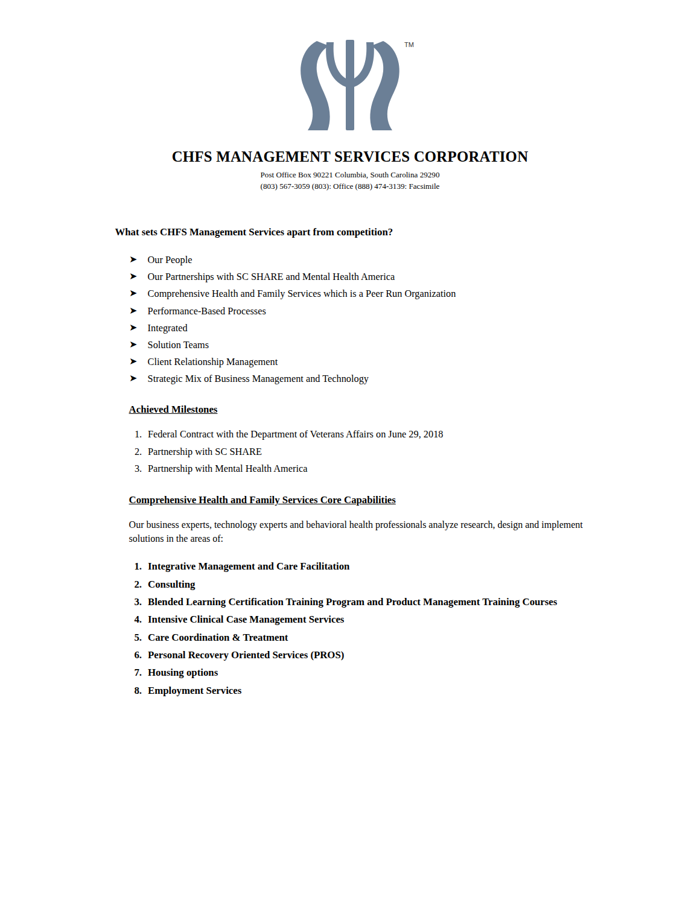TM
CHFS MANAGEMENT SERVICES CORPORATION
Post Office Box 90221 Columbia, South Carolina 29290
(803) 567-3059 (803): Office (888) 474-3139: Facsimile
What sets CHFS Management Services apart from competition?
Our People
Our Partnerships with SC SHARE and Mental Health America
Comprehensive Health and Family Services which is a Peer Run Organization
Performance-Based Processes
Integrated
Solution Teams
Client Relationship Management
Strategic Mix of Business Management and Technology
Achieved Milestones
Federal Contract with the Department of Veterans Affairs on June 29, 2018
Partnership with SC SHARE
Partnership with Mental Health America
Comprehensive Health and Family Services Core Capabilities
Our business experts, technology experts and behavioral health professionals analyze research, design and implement solutions in the areas of:
Integrative Management and Care Facilitation
Consulting
Blended Learning Certification Training Program and Product Management Training Courses
Intensive Clinical Case Management Services
Care Coordination & Treatment
Personal Recovery Oriented Services (PROS)
Housing options
Employment Services